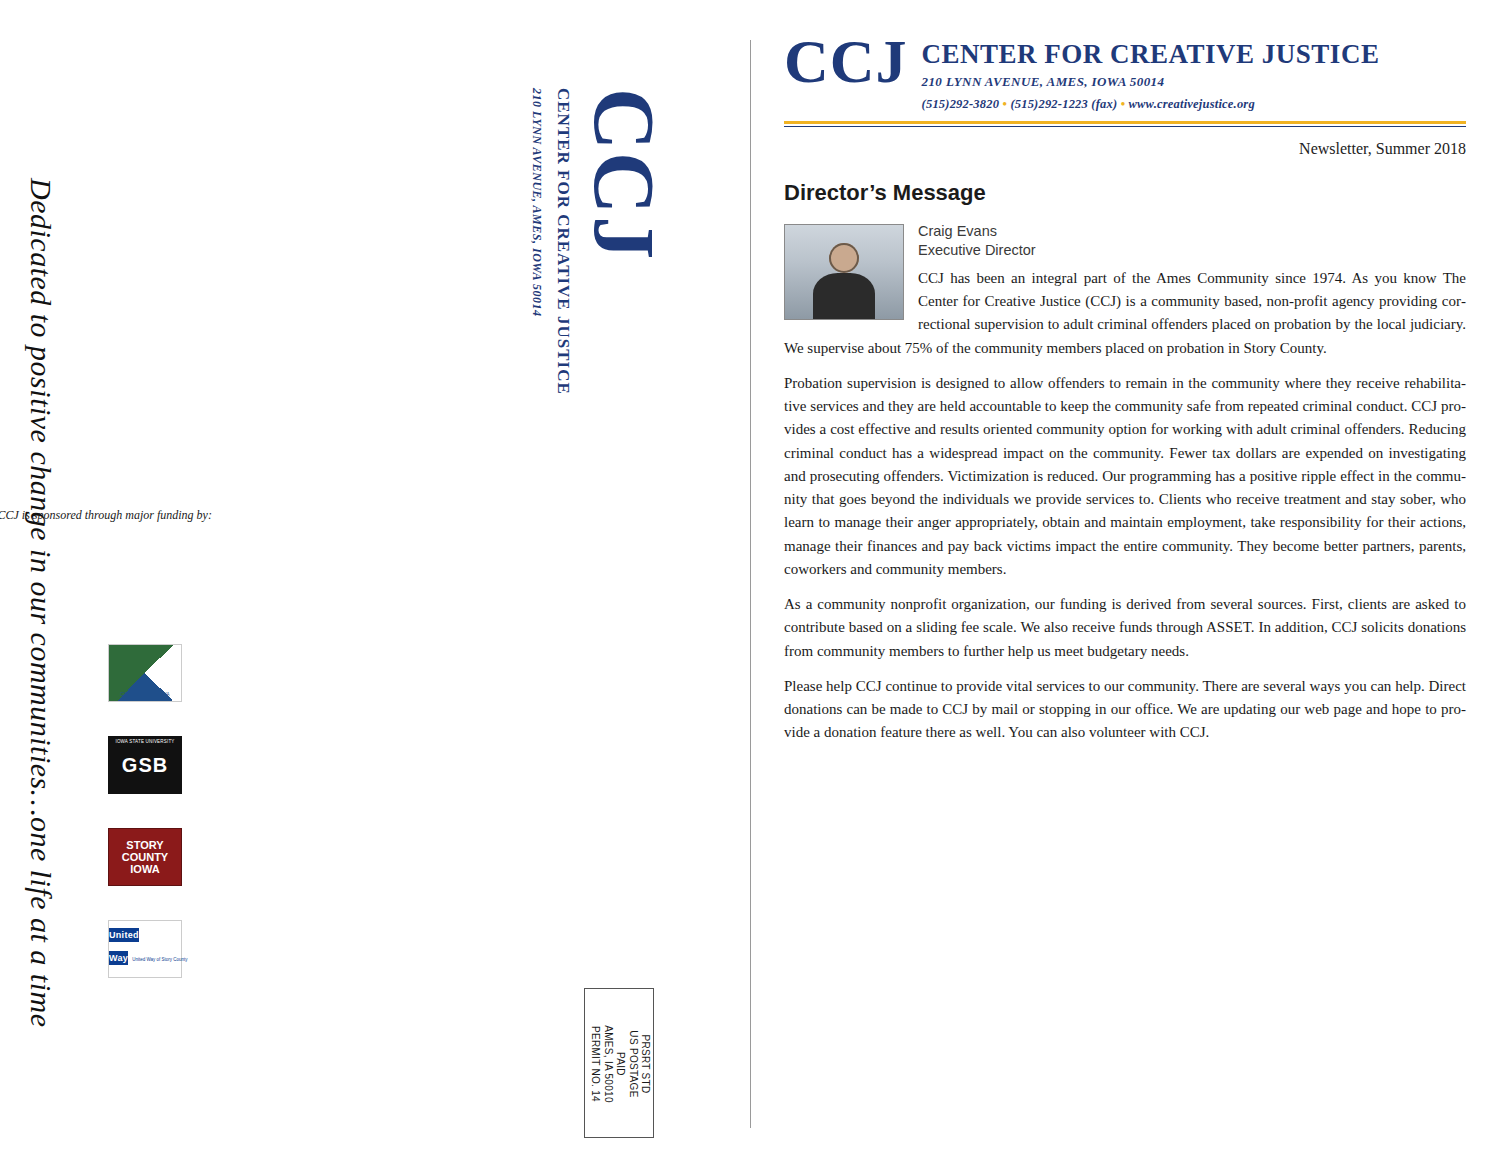Dedicated to positive change in our communities…one life at a time
CCJ is sponsored through major funding by: GSB STORY
COUNTY
IOWA United
Way United Way of Story County
CCJ
CENTER FOR CREATIVE JUSTICE
210 LYNN AVENUE, AMES, IOWA 50014
PRSRT STD
US POSTAGE
PAID
AMES, IA 50010
PERMIT NO. 14
CCJ
CENTER FOR CREATIVE JUSTICE
210 LYNN AVENUE, AMES, IOWA 50014
(515)292-3820 • (515)292-1223 (fax) • www.creativejustice.org
Newsletter, Summer 2018
Director’s Message
Craig Evans
Executive Director
CCJ has been an integral part of the Ames Community since 1974. As you know The Center for Creative Justice (CCJ) is a community based, non-profit agency providing correctional supervision to adult criminal offenders placed on probation by the local judiciary. We supervise about 75% of the community members placed on probation in Story County.
Probation supervision is designed to allow offenders to remain in the community where they receive rehabilitative services and they are held accountable to keep the community safe from repeated criminal conduct. CCJ provides a cost effective and results oriented community option for working with adult criminal offenders. Reducing criminal conduct has a widespread impact on the community. Fewer tax dollars are expended on investigating and prosecuting offenders. Victimization is reduced. Our programming has a positive ripple effect in the community that goes beyond the individuals we provide services to. Clients who receive treatment and stay sober, who learn to manage their anger appropriately, obtain and maintain employment, take responsibility for their actions, manage their finances and pay back victims impact the entire community. They become better partners, parents, coworkers and community members.
As a community nonprofit organization, our funding is derived from several sources. First, clients are asked to contribute based on a sliding fee scale. We also receive funds through ASSET. In addition, CCJ solicits donations from community members to further help us meet budgetary needs.
Please help CCJ continue to provide vital services to our community. There are several ways you can help. Direct donations can be made to CCJ by mail or stopping in our office. We are updating our web page and hope to provide a donation feature there as well. You can also volunteer with CCJ.